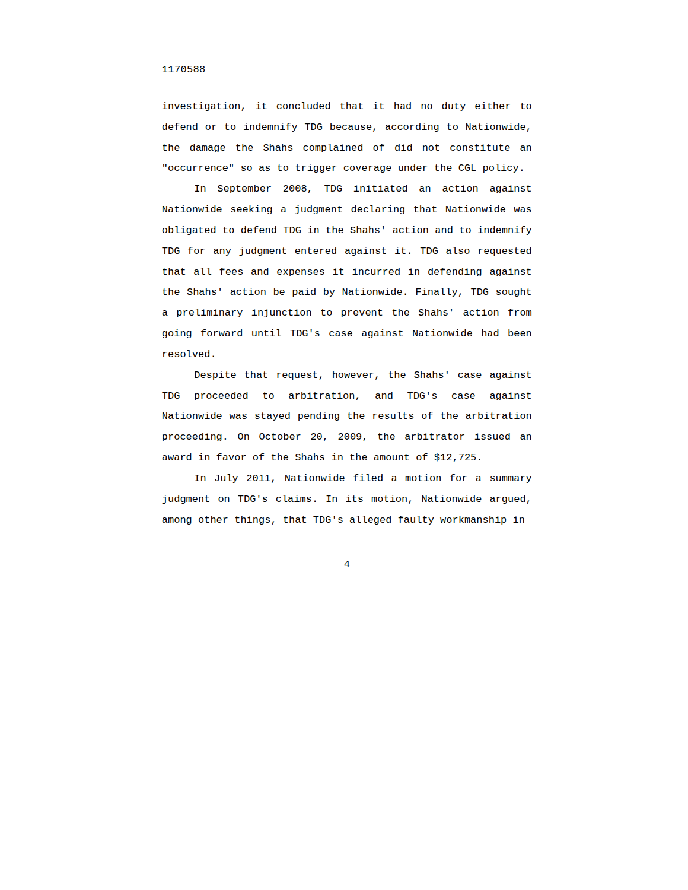1170588
investigation, it concluded that it had no duty either to defend or to indemnify TDG because, according to Nationwide, the damage the Shahs complained of did not constitute an "occurrence" so as to trigger coverage under the CGL policy.
In September 2008, TDG initiated an action against Nationwide seeking a judgment declaring that Nationwide was obligated to defend TDG in the Shahs' action and to indemnify TDG for any judgment entered against it. TDG also requested that all fees and expenses it incurred in defending against the Shahs' action be paid by Nationwide. Finally, TDG sought a preliminary injunction to prevent the Shahs' action from going forward until TDG's case against Nationwide had been resolved.
Despite that request, however, the Shahs' case against TDG proceeded to arbitration, and TDG's case against Nationwide was stayed pending the results of the arbitration proceeding. On October 20, 2009, the arbitrator issued an award in favor of the Shahs in the amount of $12,725.
In July 2011, Nationwide filed a motion for a summary judgment on TDG's claims. In its motion, Nationwide argued, among other things, that TDG's alleged faulty workmanship in
4